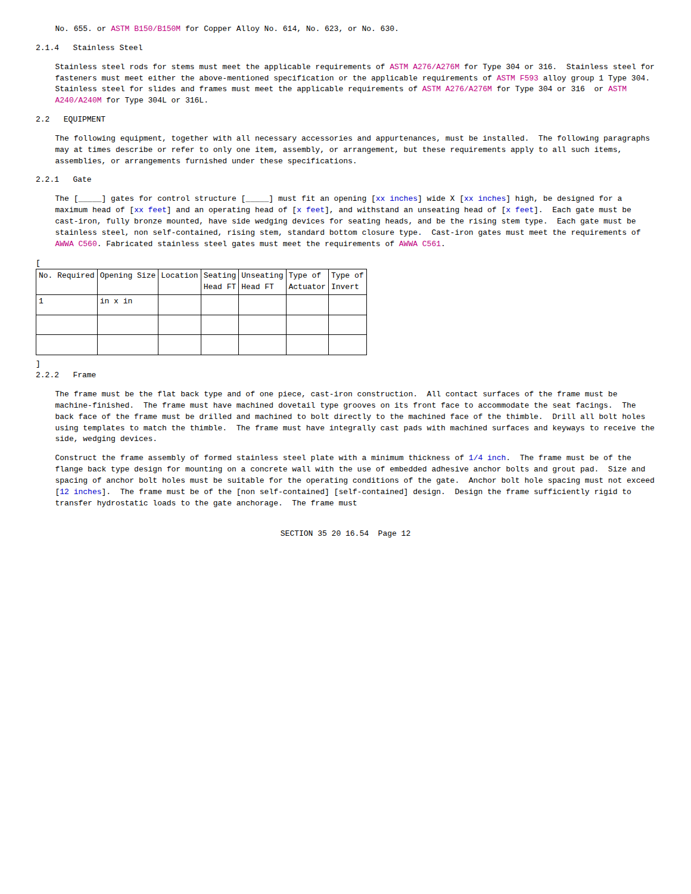No. 655. or ASTM B150/B150M for Copper Alloy No. 614, No. 623, or No. 630.
2.1.4 Stainless Steel
Stainless steel rods for stems must meet the applicable requirements of ASTM A276/A276M for Type 304 or 316. Stainless steel for fasteners must meet either the above-mentioned specification or the applicable requirements of ASTM F593 alloy group 1 Type 304. Stainless steel for slides and frames must meet the applicable requirements of ASTM A276/A276M for Type 304 or 316 or ASTM A240/A240M for Type 304L or 316L.
2.2 EQUIPMENT
The following equipment, together with all necessary accessories and appurtenances, must be installed. The following paragraphs may at times describe or refer to only one item, assembly, or arrangement, but these requirements apply to all such items, assemblies, or arrangements furnished under these specifications.
2.2.1 Gate
The [_____] gates for control structure [_____] must fit an opening [xx inches] wide X [xx inches] high, be designed for a maximum head of [xx feet] and an operating head of [x feet], and withstand an unseating head of [x feet]. Each gate must be cast-iron, fully bronze mounted, have side wedging devices for seating heads, and be the rising stem type. Each gate must be stainless steel, non self-contained, rising stem, standard bottom closure type. Cast-iron gates must meet the requirements of AWWA C560. Fabricated stainless steel gates must meet the requirements of AWWA C561.
[
| No. Required | Opening Size | Location | Seating Head FT | Unseating Head FT | Type of Actuator | Type of Invert |
| --- | --- | --- | --- | --- | --- | --- |
| 1 | in x in | | | | | |
]
2.2.2 Frame
The frame must be the flat back type and of one piece, cast-iron construction. All contact surfaces of the frame must be machine-finished. The frame must have machined dovetail type grooves on its front face to accommodate the seat facings. The back face of the frame must be drilled and machined to bolt directly to the machined face of the thimble. Drill all bolt holes using templates to match the thimble. The frame must have integrally cast pads with machined surfaces and keyways to receive the side, wedging devices.
Construct the frame assembly of formed stainless steel plate with a minimum thickness of 1/4 inch. The frame must be of the flange back type design for mounting on a concrete wall with the use of embedded adhesive anchor bolts and grout pad. Size and spacing of anchor bolt holes must be suitable for the operating conditions of the gate. Anchor bolt hole spacing must not exceed [12 inches]. The frame must be of the [non self-contained] [self-contained] design. Design the frame sufficiently rigid to transfer hydrostatic loads to the gate anchorage. The frame must
SECTION 35 20 16.54 Page 12